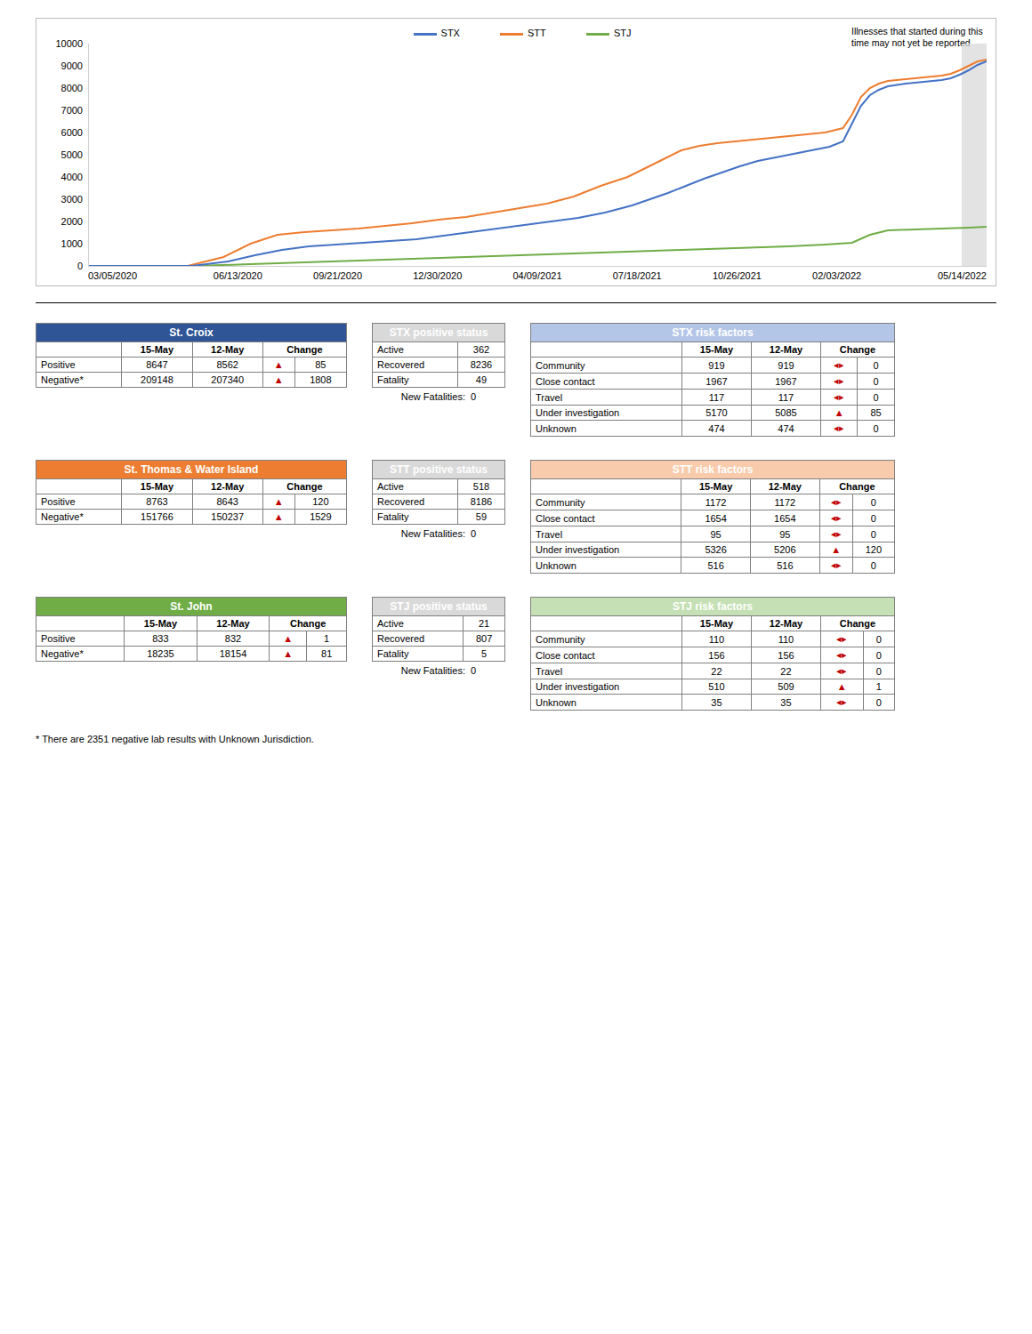Illnesses that started during this time may not yet be reported
STX STT STJ
10000
9000
8000
7000
6000
5000
4000
3000
2000
1000
0
03/05/2020 06/13/2020 09/21/2020 12/30/2020 04/09/2021 07/18/2021 10/26/2021 02/03/2022 05/14/2022
| St. Croix |
| --- |
| | 15-May | 12-May | Change |
| Positive | 8647 | 8562 | ▲ | 85 |
| Negative* | 209148 | 207340 | ▲ | 1808 |
| STX positive status |
| --- |
| Active | 362 |
| Recovered | 8236 |
| Fatality | 49 |
New Fatalities: 0
| STX risk factors |
| --- |
| | 15-May | 12-May | Change |
| Community | 919 | 919 | ◂▸ | 0 |
| Close contact | 1967 | 1967 | ◂▸ | 0 |
| Travel | 117 | 117 | ◂▸ | 0 |
| Under investigation | 5170 | 5085 | ▲ | 85 |
| Unknown | 474 | 474 | ◂▸ | 0 |
| St. Thomas & Water Island |
| --- |
| | 15-May | 12-May | Change |
| Positive | 8763 | 8643 | ▲ | 120 |
| Negative* | 151766 | 150237 | ▲ | 1529 |
| STT positive status |
| --- |
| Active | 518 |
| Recovered | 8186 |
| Fatality | 59 |
New Fatalities: 0
| STT risk factors |
| --- |
| | 15-May | 12-May | Change |
| Community | 1172 | 1172 | ◂▸ | 0 |
| Close contact | 1654 | 1654 | ◂▸ | 0 |
| Travel | 95 | 95 | ◂▸ | 0 |
| Under investigation | 5326 | 5206 | ▲ | 120 |
| Unknown | 516 | 516 | ◂▸ | 0 |
| St. John |
| --- |
| | 15-May | 12-May | Change |
| Positive | 833 | 832 | ▲ | 1 |
| Negative* | 18235 | 18154 | ▲ | 81 |
| STJ positive status |
| --- |
| Active | 21 |
| Recovered | 807 |
| Fatality | 5 |
New Fatalities: 0
| STJ risk factors |
| --- |
| | 15-May | 12-May | Change |
| Community | 110 | 110 | ◂▸ | 0 |
| Close contact | 156 | 156 | ◂▸ | 0 |
| Travel | 22 | 22 | ◂▸ | 0 |
| Under investigation | 510 | 509 | ▲ | 1 |
| Unknown | 35 | 35 | ◂▸ | 0 |
* There are 2351 negative lab results with Unknown Jurisdiction.